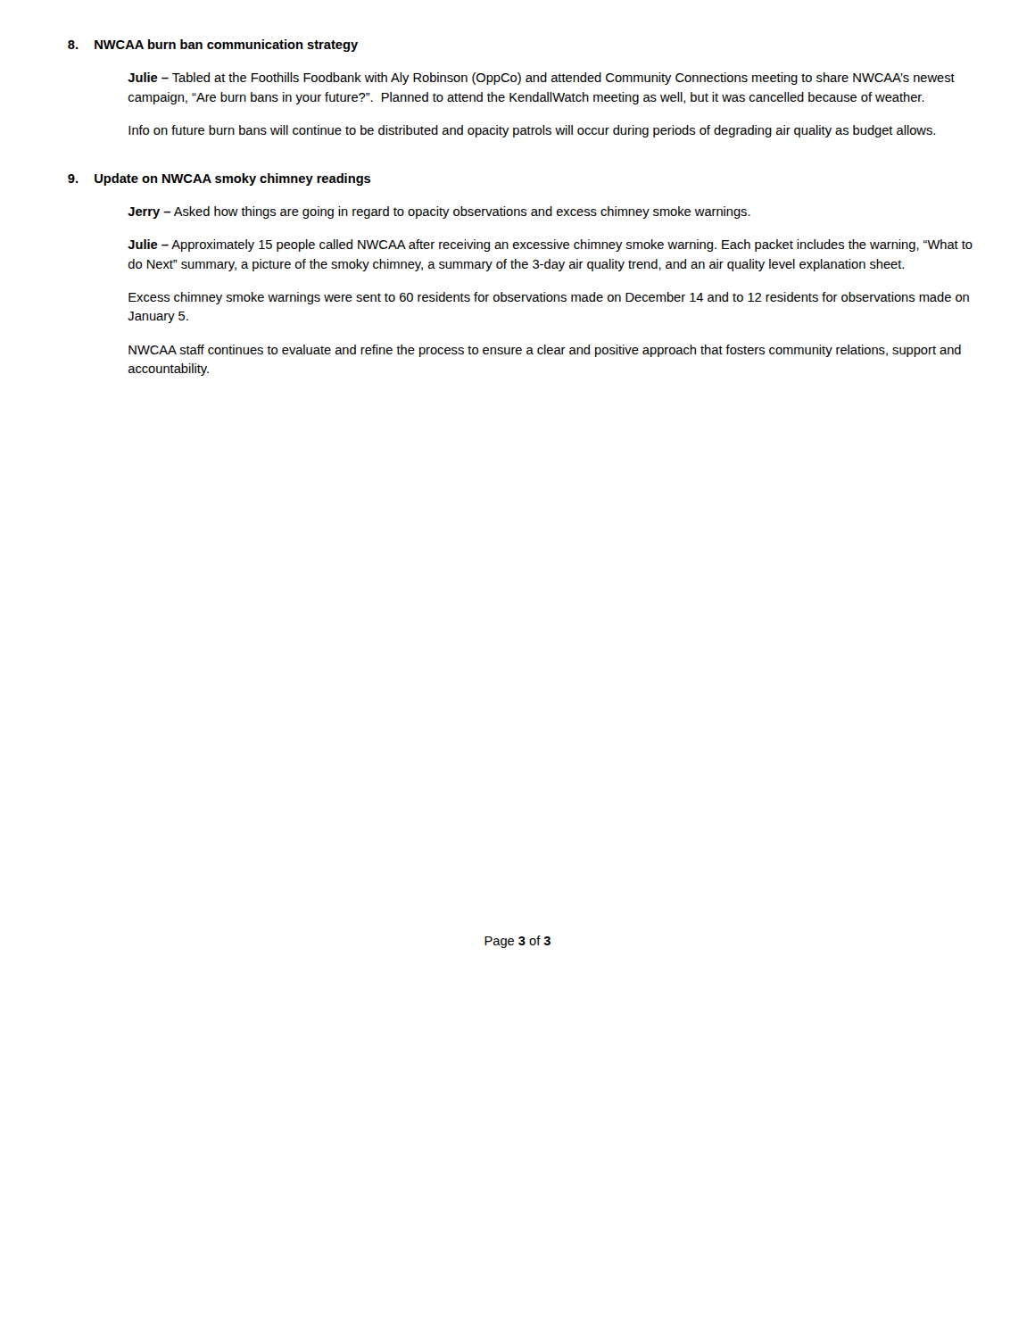NWCAA burn ban communication strategy
Julie – Tabled at the Foothills Foodbank with Aly Robinson (OppCo) and attended Community Connections meeting to share NWCAA’s newest campaign, “Are burn bans in your future?”. Planned to attend the KendallWatch meeting as well, but it was cancelled because of weather.
Info on future burn bans will continue to be distributed and opacity patrols will occur during periods of degrading air quality as budget allows.
Update on NWCAA smoky chimney readings
Jerry – Asked how things are going in regard to opacity observations and excess chimney smoke warnings.
Julie – Approximately 15 people called NWCAA after receiving an excessive chimney smoke warning. Each packet includes the warning, “What to do Next” summary, a picture of the smoky chimney, a summary of the 3-day air quality trend, and an air quality level explanation sheet.
Excess chimney smoke warnings were sent to 60 residents for observations made on December 14 and to 12 residents for observations made on January 5.
NWCAA staff continues to evaluate and refine the process to ensure a clear and positive approach that fosters community relations, support and accountability.
Page 3 of 3